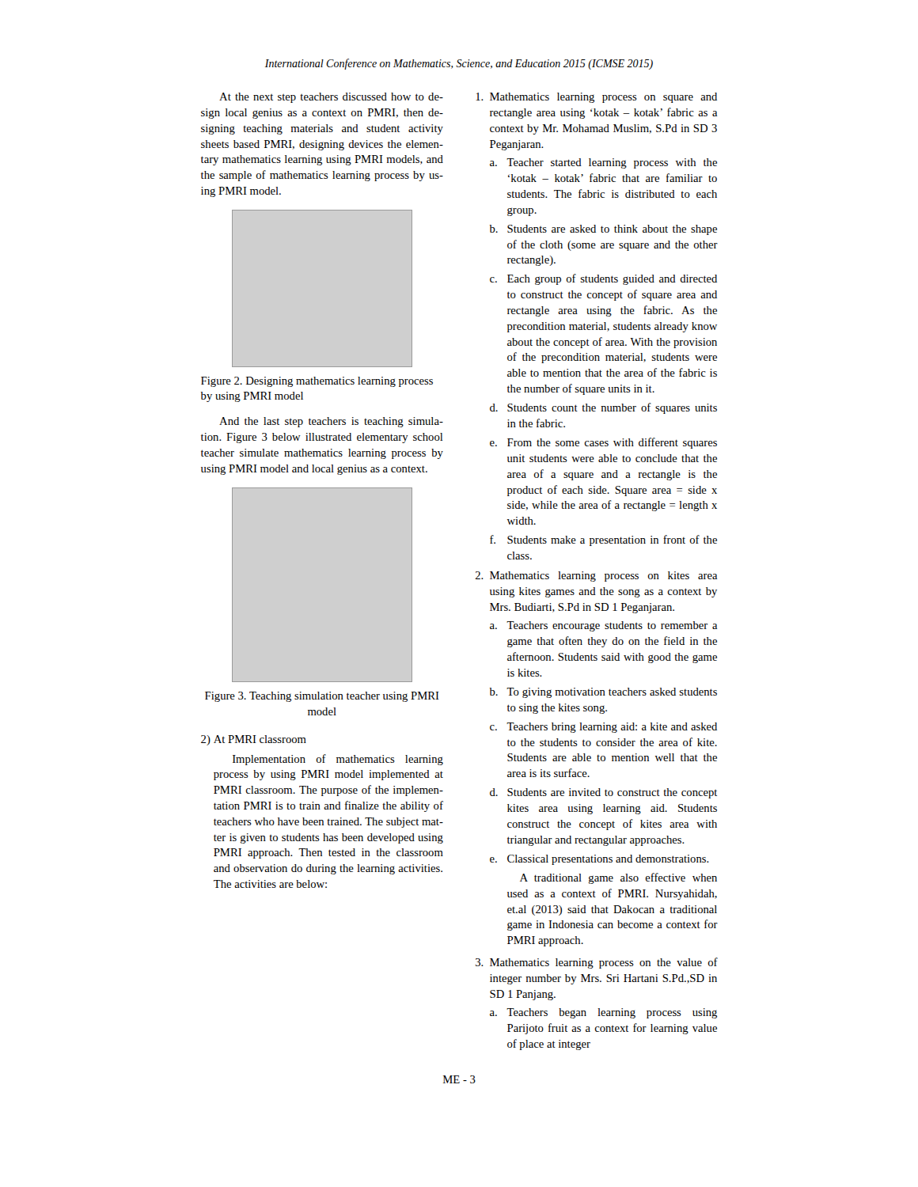International Conference on Mathematics, Science, and Education 2015 (ICMSE 2015)
At the next step teachers discussed how to design local genius as a context on PMRI, then designing teaching materials and student activity sheets based PMRI, designing devices the elementary mathematics learning using PMRI models, and the sample of mathematics learning process by using PMRI model.
Figure 2. Designing mathematics learning process by using PMRI model
And the last step teachers is teaching simulation. Figure 3 below illustrated elementary school teacher simulate mathematics learning process by using PMRI model and local genius as a context.
Figure 3. Teaching simulation teacher using PMRI model
2) At PMRI classroom
Implementation of mathematics learning process by using PMRI model implemented at PMRI classroom. The purpose of the implementation PMRI is to train and finalize the ability of teachers who have been trained. The subject matter is given to students has been developed using PMRI approach. Then tested in the classroom and observation do during the learning activities. The activities are below:
1. Mathematics learning process on square and rectangle area using ‘kotak – kotak’ fabric as a context by Mr. Mohamad Muslim, S.Pd in SD 3 Peganjaran.
a. Teacher started learning process with the ‘kotak – kotak’ fabric that are familiar to students. The fabric is distributed to each group.
b. Students are asked to think about the shape of the cloth (some are square and the other rectangle).
c. Each group of students guided and directed to construct the concept of square area and rectangle area using the fabric. As the precondition material, students already know about the concept of area. With the provision of the precondition material, students were able to mention that the area of the fabric is the number of square units in it.
d. Students count the number of squares units in the fabric.
e. From the some cases with different squares unit students were able to conclude that the area of a square and a rectangle is the product of each side. Square area = side x side, while the area of a rectangle = length x width.
f. Students make a presentation in front of the class.
2. Mathematics learning process on kites area using kites games and the song as a context by Mrs. Budiarti, S.Pd in SD 1 Peganjaran.
a. Teachers encourage students to remember a game that often they do on the field in the afternoon. Students said with good the game is kites.
b. To giving motivation teachers asked students to sing the kites song.
c. Teachers bring learning aid: a kite and asked to the students to consider the area of kite. Students are able to mention well that the area is its surface.
d. Students are invited to construct the concept kites area using learning aid. Students construct the concept of kites area with triangular and rectangular approaches.
e. Classical presentations and demonstrations.
A traditional game also effective when used as a context of PMRI. Nursyahidah, et.al (2013) said that Dakocan a traditional game in Indonesia can become a context for PMRI approach.
3. Mathematics learning process on the value of integer number by Mrs. Sri Hartani S.Pd.,SD in SD 1 Panjang.
a. Teachers began learning process using Parijoto fruit as a context for learning value of place at integer
ME - 3